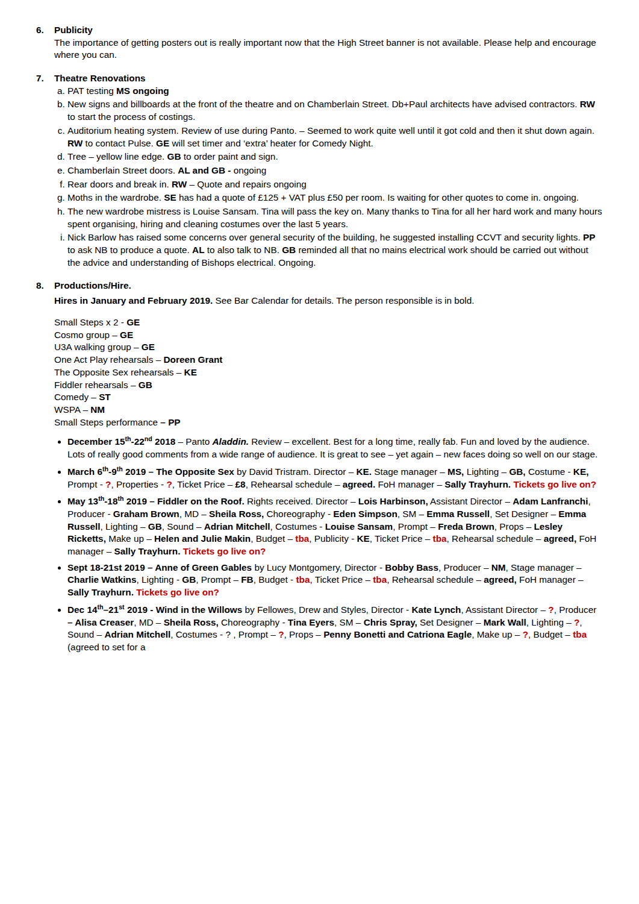6. Publicity
The importance of getting posters out is really important now that the High Street banner is not available. Please help and encourage where you can.
7. Theatre Renovations
PAT testing MS ongoing
New signs and billboards at the front of the theatre and on Chamberlain Street. Db+Paul architects have advised contractors. RW to start the process of costings.
Auditorium heating system. Review of use during Panto. – Seemed to work quite well until it got cold and then it shut down again. RW to contact Pulse. GE will set timer and ‘extra’ heater for Comedy Night.
Tree – yellow line edge. GB to order paint and sign.
Chamberlain Street doors. AL and GB - ongoing
Rear doors and break in. RW – Quote and repairs ongoing
Moths in the wardrobe. SE has had a quote of £125 + VAT plus £50 per room. Is waiting for other quotes to come in. ongoing.
The new wardrobe mistress is Louise Sansam. Tina will pass the key on. Many thanks to Tina for all her hard work and many hours spent organising, hiring and cleaning costumes over the last 5 years.
Nick Barlow has raised some concerns over general security of the building, he suggested installing CCVT and security lights. PP to ask NB to produce a quote. AL to also talk to NB. GB reminded all that no mains electrical work should be carried out without the advice and understanding of Bishops electrical. Ongoing.
8. Productions/Hire.
Hires in January and February 2019. See Bar Calendar for details. The person responsible is in bold.
Small Steps x 2 - GE
Cosmo group – GE
U3A walking group – GE
One Act Play rehearsals – Doreen Grant
The Opposite Sex rehearsals – KE
Fiddler rehearsals – GB
Comedy – ST
WSPA – NM
Small Steps performance – PP
December 15th-22nd 2018 – Panto Aladdin. Review – excellent. Best for a long time, really fab. Fun and loved by the audience. Lots of really good comments from a wide range of audience. It is great to see – yet again – new faces doing so well on our stage.
March 6th-9th 2019 – The Opposite Sex by David Tristram. Director – KE. Stage manager – MS, Lighting – GB, Costume - KE, Prompt - ?, Properties - ?, Ticket Price – £8, Rehearsal schedule – agreed. FoH manager – Sally Trayhurn. Tickets go live on?
May 13th-18th 2019 – Fiddler on the Roof. Rights received. Director – Lois Harbinson, Assistant Director – Adam Lanfranchi, Producer - Graham Brown, MD – Sheila Ross, Choreography - Eden Simpson, SM – Emma Russell, Set Designer – Emma Russell, Lighting – GB, Sound – Adrian Mitchell, Costumes - Louise Sansam, Prompt – Freda Brown, Props – Lesley Ricketts, Make up – Helen and Julie Makin, Budget – tba, Publicity - KE, Ticket Price – tba, Rehearsal schedule – agreed, FoH manager – Sally Trayhurn. Tickets go live on?
Sept 18-21st 2019 – Anne of Green Gables by Lucy Montgomery, Director - Bobby Bass, Producer – NM, Stage manager – Charlie Watkins, Lighting - GB, Prompt – FB, Budget - tba, Ticket Price – tba, Rehearsal schedule – agreed, FoH manager – Sally Trayhurn. Tickets go live on?
Dec 14th–21st 2019 - Wind in the Willows by Fellowes, Drew and Styles, Director - Kate Lynch, Assistant Director – ?, Producer – Alisa Creaser, MD – Sheila Ross, Choreography - Tina Eyers, SM – Chris Spray, Set Designer – Mark Wall, Lighting – ?, Sound – Adrian Mitchell, Costumes - ? , Prompt – ?, Props – Penny Bonetti and Catriona Eagle, Make up – ?, Budget – tba (agreed to set for a